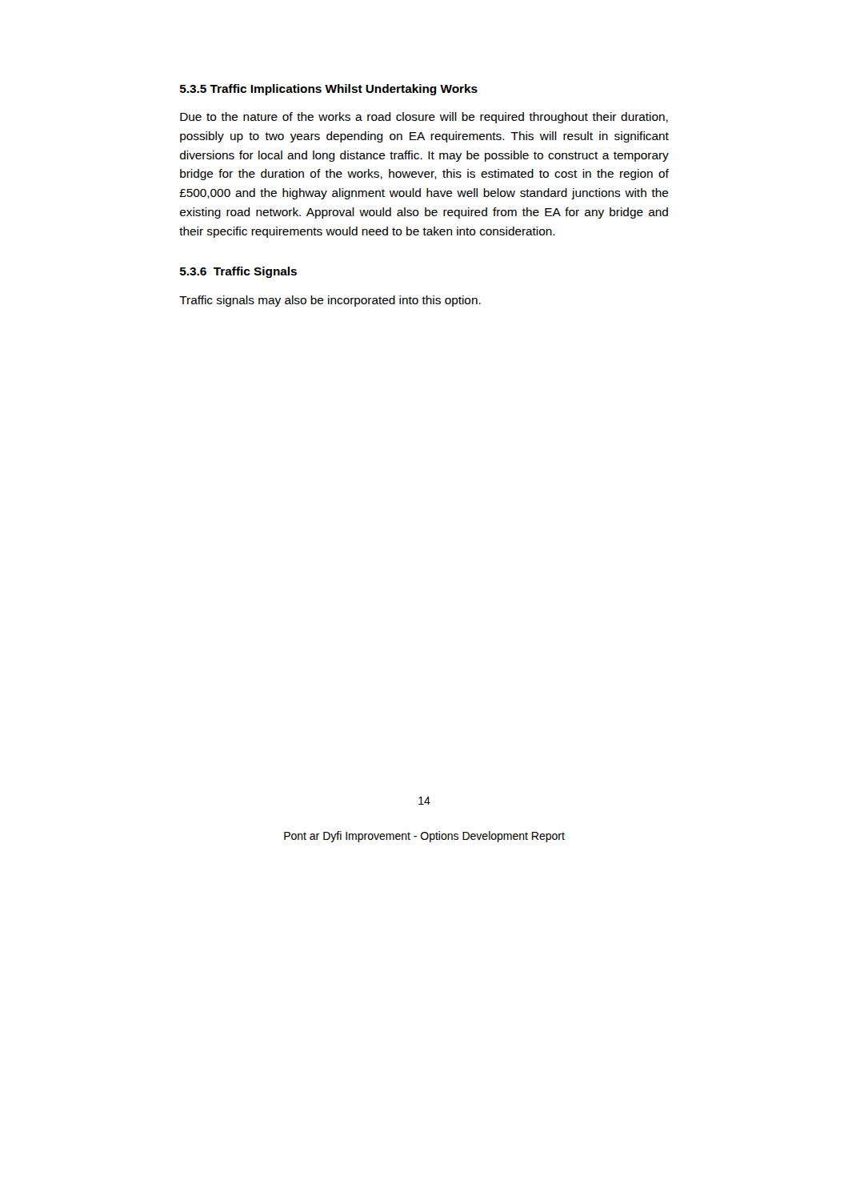5.3.5 Traffic Implications Whilst Undertaking Works
Due to the nature of the works a road closure will be required throughout their duration, possibly up to two years depending on EA requirements. This will result in significant diversions for local and long distance traffic. It may be possible to construct a temporary bridge for the duration of the works, however, this is estimated to cost in the region of £500,000 and the highway alignment would have well below standard junctions with the existing road network. Approval would also be required from the EA for any bridge and their specific requirements would need to be taken into consideration.
5.3.6 Traffic Signals
Traffic signals may also be incorporated into this option.
14
Pont ar Dyfi Improvement - Options Development Report